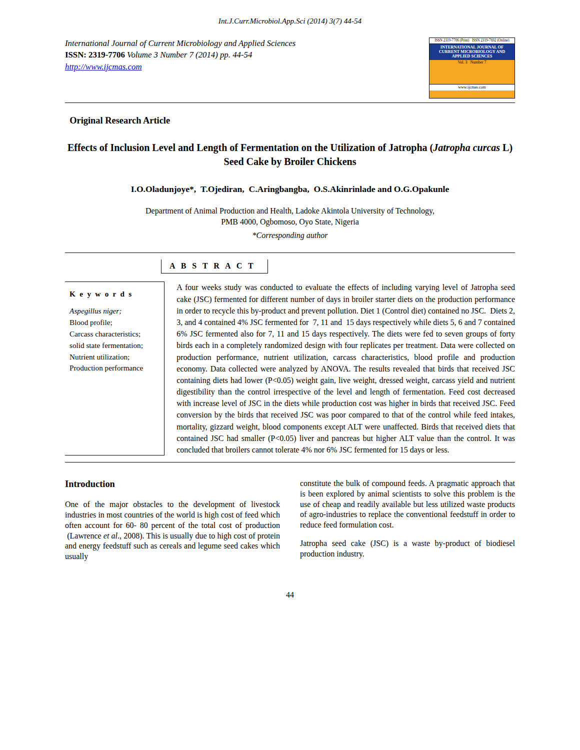Int.J.Curr.Microbiol.App.Sci (2014) 3(7) 44-54
International Journal of Current Microbiology and Applied Sciences
ISSN: 2319-7706 Volume 3 Number 7 (2014) pp. 44-54
http://www.ijcmas.com
ISSN 2319-7706 (Print) ISSN 2319-7692 (Online)
INTERNATIONAL JOURNAL OF CURRENT MICROBIOLOGY AND APPLIED SCIENCES
Vol. 3 Number 7
www.ijcmas.com
Original Research Article
Effects of Inclusion Level and Length of Fermentation on the Utilization of Jatropha (Jatropha curcas L) Seed Cake by Broiler Chickens
I.O.Oladunjoye*, T.Ojediran, C.Aringbangba, O.S.Akinrinlade and O.G.Opakunle
Department of Animal Production and Health, Ladoke Akintola University of Technology,
PMB 4000, Ogbomoso, Oyo State, Nigeria
*Corresponding author
A B S T R A C T
K e y w o r d s
Aspegillus niger;
Blood profile;
Carcass characteristics;
solid state fermentation;
Nutrient utilization;
Production performance
A four weeks study was conducted to evaluate the effects of including varying level of Jatropha seed cake (JSC) fermented for different number of days in broiler starter diets on the production performance in order to recycle this by-product and prevent pollution. Diet 1 (Control diet) contained no JSC. Diets 2, 3, and 4 contained 4% JSC fermented for 7, 11 and 15 days respectively while diets 5, 6 and 7 contained 6% JSC fermented also for 7, 11 and 15 days respectively. The diets were fed to seven groups of forty birds each in a completely randomized design with four replicates per treatment. Data were collected on production performance, nutrient utilization, carcass characteristics, blood profile and production economy. Data collected were analyzed by ANOVA. The results revealed that birds that received JSC containing diets had lower (P<0.05) weight gain, live weight, dressed weight, carcass yield and nutrient digestibility than the control irrespective of the level and length of fermentation. Feed cost decreased with increase level of JSC in the diets while production cost was higher in birds that received JSC. Feed conversion by the birds that received JSC was poor compared to that of the control while feed intakes, mortality, gizzard weight, blood components except ALT were unaffected. Birds that received diets that contained JSC had smaller (P<0.05) liver and pancreas but higher ALT value than the control. It was concluded that broilers cannot tolerate 4% nor 6% JSC fermented for 15 days or less.
Introduction
One of the major obstacles to the development of livestock industries in most countries of the world is high cost of feed which often account for 60- 80 percent of the total cost of production (Lawrence et al., 2008). This is usually due to high cost of protein and energy feedstuff such as cereals and legume seed cakes which usually
constitute the bulk of compound feeds. A pragmatic approach that is been explored by animal scientists to solve this problem is the use of cheap and readily available but less utilized waste products of agro-industries to replace the conventional feedstuff in order to reduce feed formulation cost.
Jatropha seed cake (JSC) is a waste by-product of biodiesel production industry.
44